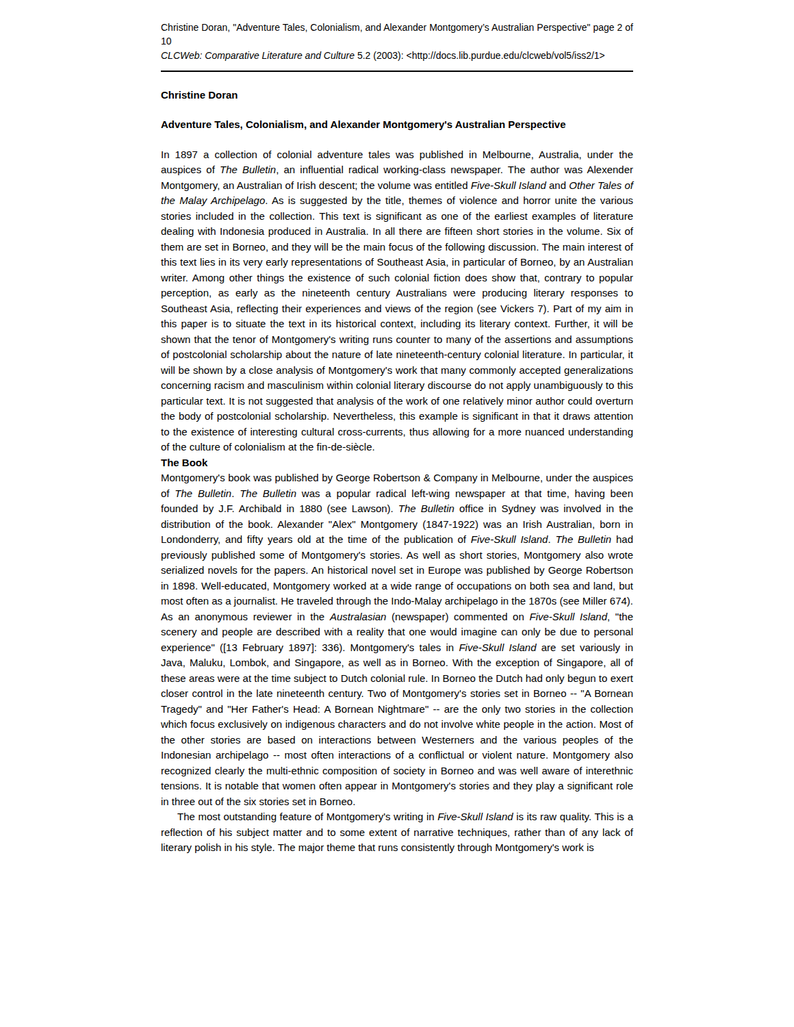Christine Doran, "Adventure Tales, Colonialism, and Alexander Montgomery’s Australian Perspective" page 2 of 10
CLCWeb: Comparative Literature and Culture 5.2 (2003): <http://docs.lib.purdue.edu/clcweb/vol5/iss2/1>
Christine Doran
Adventure Tales, Colonialism, and Alexander Montgomery's Australian Perspective
In 1897 a collection of colonial adventure tales was published in Melbourne, Australia, under the auspices of The Bulletin, an influential radical working-class newspaper. The author was Alexender Montgomery, an Australian of Irish descent; the volume was entitled Five-Skull Island and Other Tales of the Malay Archipelago. As is suggested by the title, themes of violence and horror unite the various stories included in the collection. This text is significant as one of the earliest examples of literature dealing with Indonesia produced in Australia. In all there are fifteen short stories in the volume. Six of them are set in Borneo, and they will be the main focus of the following discussion. The main interest of this text lies in its very early representations of Southeast Asia, in particular of Borneo, by an Australian writer. Among other things the existence of such colonial fiction does show that, contrary to popular perception, as early as the nineteenth century Australians were producing literary responses to Southeast Asia, reflecting their experiences and views of the region (see Vickers 7). Part of my aim in this paper is to situate the text in its historical context, including its literary context. Further, it will be shown that the tenor of Montgomery's writing runs counter to many of the assertions and assumptions of postcolonial scholarship about the nature of late nineteenth-century colonial literature. In particular, it will be shown by a close analysis of Montgomery's work that many commonly accepted generalizations concerning racism and masculinism within colonial literary discourse do not apply unambiguously to this particular text. It is not suggested that analysis of the work of one relatively minor author could overturn the body of postcolonial scholarship. Nevertheless, this example is significant in that it draws attention to the existence of interesting cultural cross-currents, thus allowing for a more nuanced understanding of the culture of colonialism at the fin-de-siècle.
The Book
Montgomery's book was published by George Robertson & Company in Melbourne, under the auspices of The Bulletin. The Bulletin was a popular radical left-wing newspaper at that time, having been founded by J.F. Archibald in 1880 (see Lawson). The Bulletin office in Sydney was involved in the distribution of the book. Alexander "Alex" Montgomery (1847-1922) was an Irish Australian, born in Londonderry, and fifty years old at the time of the publication of Five-Skull Island. The Bulletin had previously published some of Montgomery's stories. As well as short stories, Montgomery also wrote serialized novels for the papers. An historical novel set in Europe was published by George Robertson in 1898. Well-educated, Montgomery worked at a wide range of occupations on both sea and land, but most often as a journalist. He traveled through the Indo-Malay archipelago in the 1870s (see Miller 674). As an anonymous reviewer in the Australasian (newspaper) commented on Five-Skull Island, "the scenery and people are described with a reality that one would imagine can only be due to personal experience" ([13 February 1897]: 336). Montgomery's tales in Five-Skull Island are set variously in Java, Maluku, Lombok, and Singapore, as well as in Borneo. With the exception of Singapore, all of these areas were at the time subject to Dutch colonial rule. In Borneo the Dutch had only begun to exert closer control in the late nineteenth century. Two of Montgomery's stories set in Borneo -- "A Bornean Tragedy" and "Her Father's Head: A Bornean Nightmare" -- are the only two stories in the collection which focus exclusively on indigenous characters and do not involve white people in the action. Most of the other stories are based on interactions between Westerners and the various peoples of the Indonesian archipelago -- most often interactions of a conflictual or violent nature. Montgomery also recognized clearly the multi-ethnic composition of society in Borneo and was well aware of interethnic tensions. It is notable that women often appear in Montgomery's stories and they play a significant role in three out of the six stories set in Borneo.
The most outstanding feature of Montgomery's writing in Five-Skull Island is its raw quality. This is a reflection of his subject matter and to some extent of narrative techniques, rather than of any lack of literary polish in his style. The major theme that runs consistently through Montgomery's work is